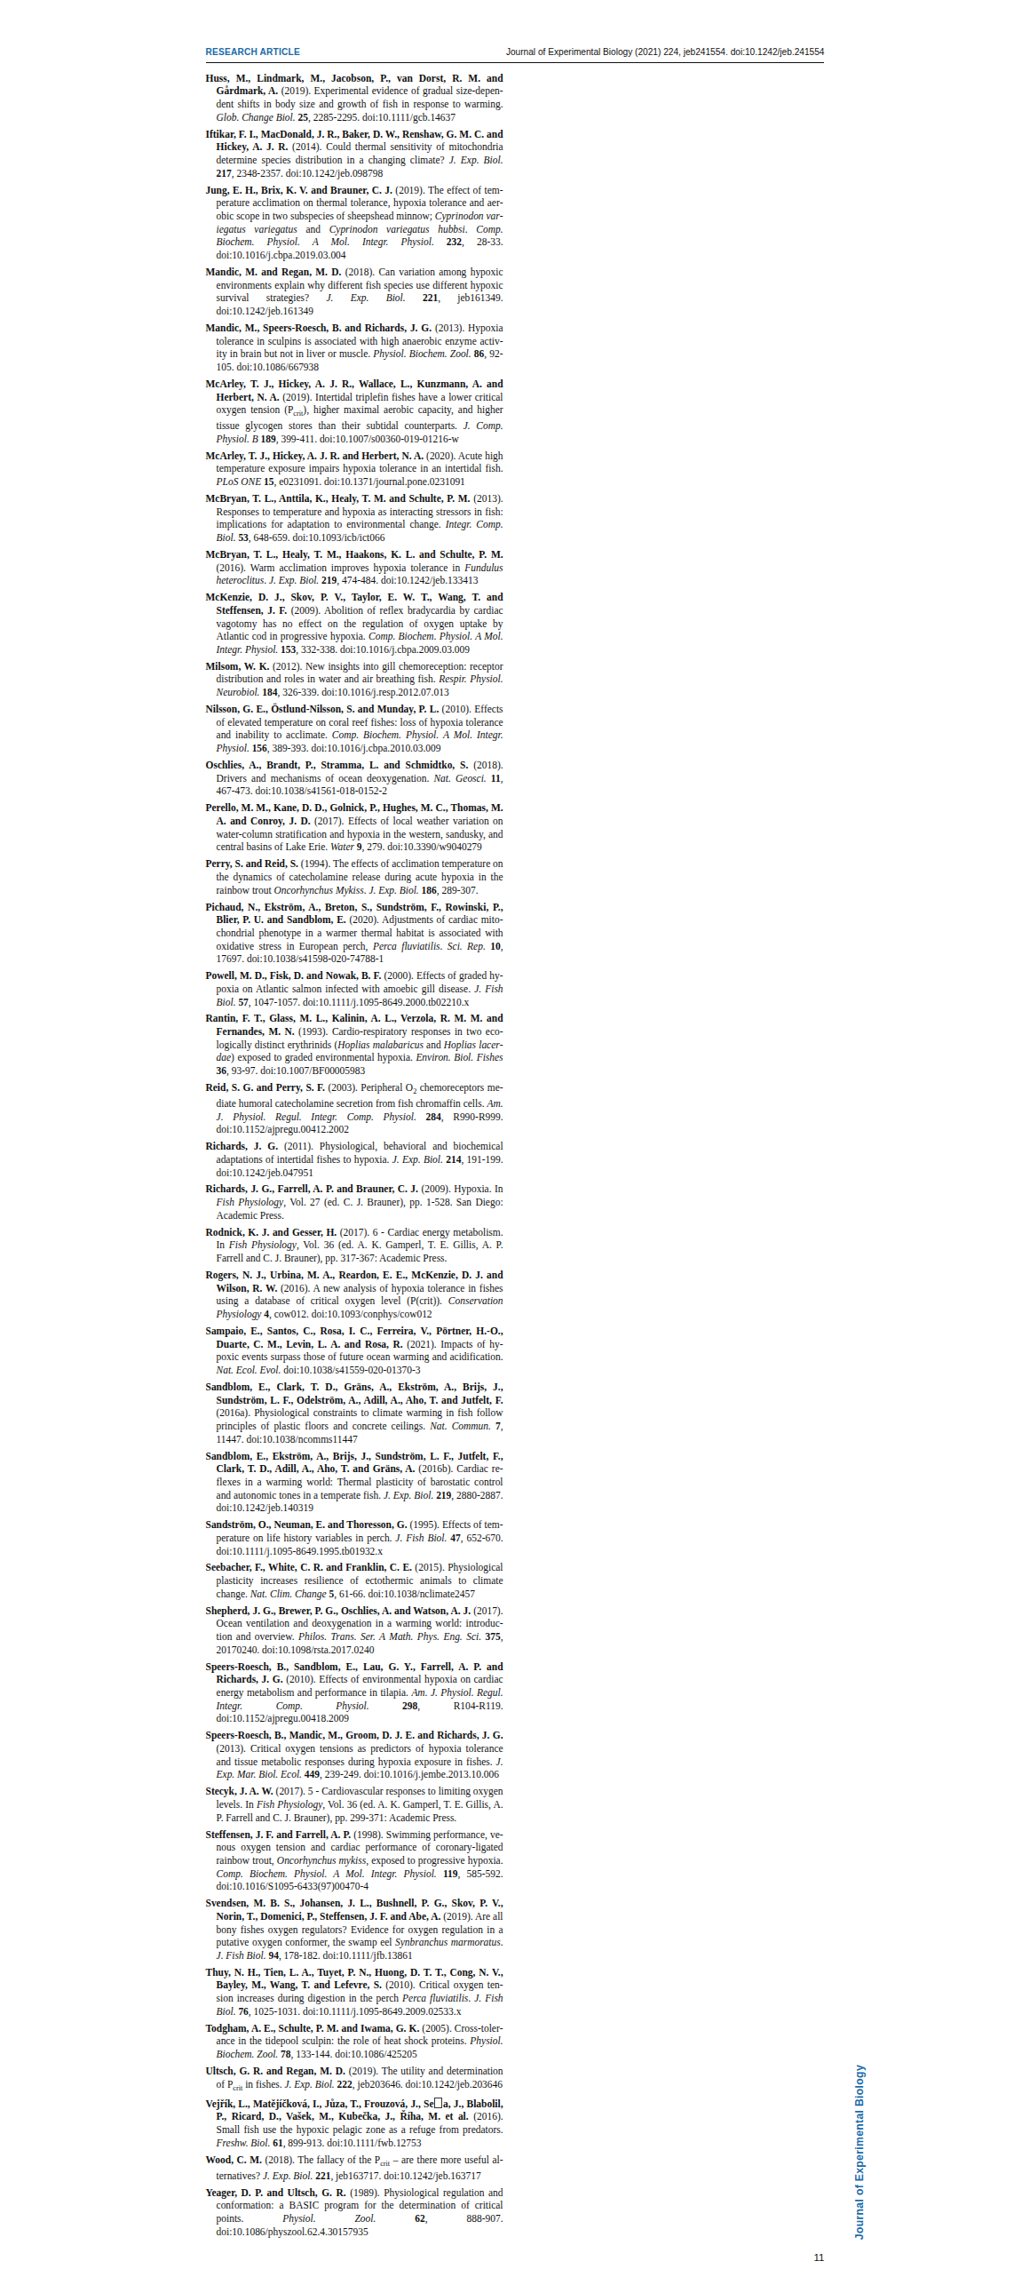Research Article
Journal of Experimental Biology (2021) 224, jeb241554. doi:10.1242/jeb.241554
Huss, M., Lindmark, M., Jacobson, P., van Dorst, R. M. and Gårdmark, A. (2019). Experimental evidence of gradual size-dependent shifts in body size and growth of fish in response to warming. Glob. Change Biol. 25, 2285-2295. doi:10.1111/gcb.14637
Iftikar, F. I., MacDonald, J. R., Baker, D. W., Renshaw, G. M. C. and Hickey, A. J. R. (2014). Could thermal sensitivity of mitochondria determine species distribution in a changing climate? J. Exp. Biol. 217, 2348-2357. doi:10.1242/jeb.098798
Jung, E. H., Brix, K. V. and Brauner, C. J. (2019). The effect of temperature acclimation on thermal tolerance, hypoxia tolerance and aerobic scope in two subspecies of sheepshead minnow; Cyprinodon variegatus variegatus and Cyprinodon variegatus hubbsi. Comp. Biochem. Physiol. A Mol. Integr. Physiol. 232, 28-33. doi:10.1016/j.cbpa.2019.03.004
Mandic, M. and Regan, M. D. (2018). Can variation among hypoxic environments explain why different fish species use different hypoxic survival strategies? J. Exp. Biol. 221, jeb161349. doi:10.1242/jeb.161349
Mandic, M., Speers-Roesch, B. and Richards, J. G. (2013). Hypoxia tolerance in sculpins is associated with high anaerobic enzyme activity in brain but not in liver or muscle. Physiol. Biochem. Zool. 86, 92-105. doi:10.1086/667938
McArley, T. J., Hickey, A. J. R., Wallace, L., Kunzmann, A. and Herbert, N. A. (2019). Intertidal triplefin fishes have a lower critical oxygen tension (Pcrit), higher maximal aerobic capacity, and higher tissue glycogen stores than their subtidal counterparts. J. Comp. Physiol. B 189, 399-411. doi:10.1007/s00360-019-01216-w
McArley, T. J., Hickey, A. J. R. and Herbert, N. A. (2020). Acute high temperature exposure impairs hypoxia tolerance in an intertidal fish. PLoS ONE 15, e0231091. doi:10.1371/journal.pone.0231091
McBryan, T. L., Anttila, K., Healy, T. M. and Schulte, P. M. (2013). Responses to temperature and hypoxia as interacting stressors in fish: implications for adaptation to environmental change. Integr. Comp. Biol. 53, 648-659. doi:10.1093/icb/ict066
McBryan, T. L., Healy, T. M., Haakons, K. L. and Schulte, P. M. (2016). Warm acclimation improves hypoxia tolerance in Fundulus heteroclitus. J. Exp. Biol. 219, 474-484. doi:10.1242/jeb.133413
McKenzie, D. J., Skov, P. V., Taylor, E. W. T., Wang, T. and Steffensen, J. F. (2009). Abolition of reflex bradycardia by cardiac vagotomy has no effect on the regulation of oxygen uptake by Atlantic cod in progressive hypoxia. Comp. Biochem. Physiol. A Mol. Integr. Physiol. 153, 332-338. doi:10.1016/j.cbpa.2009.03.009
Milsom, W. K. (2012). New insights into gill chemoreception: receptor distribution and roles in water and air breathing fish. Respir. Physiol. Neurobiol. 184, 326-339. doi:10.1016/j.resp.2012.07.013
Nilsson, G. E., Östlund-Nilsson, S. and Munday, P. L. (2010). Effects of elevated temperature on coral reef fishes: loss of hypoxia tolerance and inability to acclimate. Comp. Biochem. Physiol. A Mol. Integr. Physiol. 156, 389-393. doi:10.1016/j.cbpa.2010.03.009
Oschlies, A., Brandt, P., Stramma, L. and Schmidtko, S. (2018). Drivers and mechanisms of ocean deoxygenation. Nat. Geosci. 11, 467-473. doi:10.1038/s41561-018-0152-2
Perello, M. M., Kane, D. D., Golnick, P., Hughes, M. C., Thomas, M. A. and Conroy, J. D. (2017). Effects of local weather variation on water-column stratification and hypoxia in the western, sandusky, and central basins of Lake Erie. Water 9, 279. doi:10.3390/w9040279
Perry, S. and Reid, S. (1994). The effects of acclimation temperature on the dynamics of catecholamine release during acute hypoxia in the rainbow trout Oncorhynchus Mykiss. J. Exp. Biol. 186, 289-307.
Pichaud, N., Ekström, A., Breton, S., Sundström, F., Rowinski, P., Blier, P. U. and Sandblom, E. (2020). Adjustments of cardiac mitochondrial phenotype in a warmer thermal habitat is associated with oxidative stress in European perch, Perca fluviatilis. Sci. Rep. 10, 17697. doi:10.1038/s41598-020-74788-1
Powell, M. D., Fisk, D. and Nowak, B. F. (2000). Effects of graded hypoxia on Atlantic salmon infected with amoebic gill disease. J. Fish Biol. 57, 1047-1057. doi:10.1111/j.1095-8649.2000.tb02210.x
Rantin, F. T., Glass, M. L., Kalinin, A. L., Verzola, R. M. M. and Fernandes, M. N. (1993). Cardio-respiratory responses in two ecologically distinct erythrinids (Hoplias malabaricus and Hoplias lacerdae) exposed to graded environmental hypoxia. Environ. Biol. Fishes 36, 93-97. doi:10.1007/BF00005983
Reid, S. G. and Perry, S. F. (2003). Peripheral O2 chemoreceptors mediate humoral catecholamine secretion from fish chromaffin cells. Am. J. Physiol. Regul. Integr. Comp. Physiol. 284, R990-R999. doi:10.1152/ajpregu.00412.2002
Richards, J. G. (2011). Physiological, behavioral and biochemical adaptations of intertidal fishes to hypoxia. J. Exp. Biol. 214, 191-199. doi:10.1242/jeb.047951
Richards, J. G., Farrell, A. P. and Brauner, C. J. (2009). Hypoxia. In Fish Physiology, Vol. 27 (ed. C. J. Brauner), pp. 1-528. San Diego: Academic Press.
Rodnick, K. J. and Gesser, H. (2017). 6 - Cardiac energy metabolism. In Fish Physiology, Vol. 36 (ed. A. K. Gamperl, T. E. Gillis, A. P. Farrell and C. J. Brauner), pp. 317-367: Academic Press.
Rogers, N. J., Urbina, M. A., Reardon, E. E., McKenzie, D. J. and Wilson, R. W. (2016). A new analysis of hypoxia tolerance in fishes using a database of critical oxygen level (P(crit)). Conservation Physiology 4, cow012. doi:10.1093/conphys/cow012
Sampaio, E., Santos, C., Rosa, I. C., Ferreira, V., Pörtner, H.-O., Duarte, C. M., Levin, L. A. and Rosa, R. (2021). Impacts of hypoxic events surpass those of future ocean warming and acidification. Nat. Ecol. Evol. doi:10.1038/s41559-020-01370-3
Sandblom, E., Clark, T. D., Gräns, A., Ekström, A., Brijs, J., Sundström, L. F., Odelström, A., Adill, A., Aho, T. and Jutfelt, F. (2016a). Physiological constraints to climate warming in fish follow principles of plastic floors and concrete ceilings. Nat. Commun. 7, 11447. doi:10.1038/ncomms11447
Sandblom, E., Ekström, A., Brijs, J., Sundström, L. F., Jutfelt, F., Clark, T. D., Adill, A., Aho, T. and Gräns, A. (2016b). Cardiac reflexes in a warming world: Thermal plasticity of barostatic control and autonomic tones in a temperate fish. J. Exp. Biol. 219, 2880-2887. doi:10.1242/jeb.140319
Sandström, O., Neuman, E. and Thoresson, G. (1995). Effects of temperature on life history variables in perch. J. Fish Biol. 47, 652-670. doi:10.1111/j.1095-8649.1995.tb01932.x
Seebacher, F., White, C. R. and Franklin, C. E. (2015). Physiological plasticity increases resilience of ectothermic animals to climate change. Nat. Clim. Change 5, 61-66. doi:10.1038/nclimate2457
Shepherd, J. G., Brewer, P. G., Oschlies, A. and Watson, A. J. (2017). Ocean ventilation and deoxygenation in a warming world: introduction and overview. Philos. Trans. Ser. A Math. Phys. Eng. Sci. 375, 20170240. doi:10.1098/rsta.2017.0240
Speers-Roesch, B., Sandblom, E., Lau, G. Y., Farrell, A. P. and Richards, J. G. (2010). Effects of environmental hypoxia on cardiac energy metabolism and performance in tilapia. Am. J. Physiol. Regul. Integr. Comp. Physiol. 298, R104-R119. doi:10.1152/ajpregu.00418.2009
Speers-Roesch, B., Mandic, M., Groom, D. J. E. and Richards, J. G. (2013). Critical oxygen tensions as predictors of hypoxia tolerance and tissue metabolic responses during hypoxia exposure in fishes. J. Exp. Mar. Biol. Ecol. 449, 239-249. doi:10.1016/j.jembe.2013.10.006
Stecyk, J. A. W. (2017). 5 - Cardiovascular responses to limiting oxygen levels. In Fish Physiology, Vol. 36 (ed. A. K. Gamperl, T. E. Gillis, A. P. Farrell and C. J. Brauner), pp. 299-371: Academic Press.
Steffensen, J. F. and Farrell, A. P. (1998). Swimming performance, venous oxygen tension and cardiac performance of coronary-ligated rainbow trout, Oncorhynchus mykiss, exposed to progressive hypoxia. Comp. Biochem. Physiol. A Mol. Integr. Physiol. 119, 585-592. doi:10.1016/S1095-6433(97)00470-4
Svendsen, M. B. S., Johansen, J. L., Bushnell, P. G., Skov, P. V., Norin, T., Domenici, P., Steffensen, J. F. and Abe, A. (2019). Are all bony fishes oxygen regulators? Evidence for oxygen regulation in a putative oxygen conformer, the swamp eel Synbranchus marmoratus. J. Fish Biol. 94, 178-182. doi:10.1111/jfb.13861
Thuy, N. H., Tien, L. A., Tuyet, P. N., Huong, D. T. T., Cong, N. V., Bayley, M., Wang, T. and Lefevre, S. (2010). Critical oxygen tension increases during digestion in the perch Perca fluviatilis. J. Fish Biol. 76, 1025-1031. doi:10.1111/j.1095-8649.2009.02533.x
Todgham, A. E., Schulte, P. M. and Iwama, G. K. (2005). Cross-tolerance in the tidepool sculpin: the role of heat shock proteins. Physiol. Biochem. Zool. 78, 133-144. doi:10.1086/425205
Ultsch, G. R. and Regan, M. D. (2019). The utility and determination of Pcrit in fishes. J. Exp. Biol. 222, jeb203646. doi:10.1242/jeb.203646
Vejřík, L., Matějíčková, I., Jůza, T., Frouzová, J., Se a, J., Blabolil, P., Ricard, D., Vašek, M., Kubečka, J., Říha, M. et al. (2016). Small fish use the hypoxic pelagic zone as a refuge from predators. Freshw. Biol. 61, 899-913. doi:10.1111/fwb.12753
Wood, C. M. (2018). The fallacy of the Pcrit – are there more useful alternatives? J. Exp. Biol. 221, jeb163717. doi:10.1242/jeb.163717
Yeager, D. P. and Ultsch, G. R. (1989). Physiological regulation and conformation: a BASIC program for the determination of critical points. Physiol. Zool. 62, 888-907. doi:10.1086/physzool.62.4.30157935
Journal of Experimental Biology
11